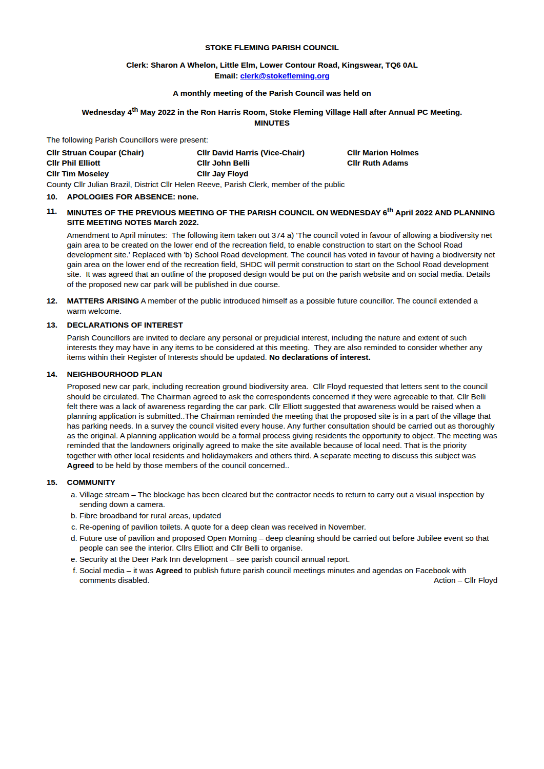STOKE FLEMING PARISH COUNCIL
Clerk: Sharon A Whelon, Little Elm, Lower Contour Road, Kingswear, TQ6 0AL
Email: clerk@stokefleming.org
A monthly meeting of the Parish Council was held on
Wednesday 4th May 2022 in the Ron Harris Room, Stoke Fleming Village Hall after Annual PC Meeting.
MINUTES
The following Parish Councillors were present:
| Cllr Struan Coupar (Chair) | Cllr David Harris (Vice-Chair) | Cllr Marion Holmes |
| Cllr Phil Elliott | Cllr John Belli | Cllr Ruth Adams |
| Cllr Tim Moseley | Cllr Jay Floyd | |
County Cllr Julian Brazil, District Cllr Helen Reeve, Parish Clerk, member of the public
| 10. | APOLOGIES FOR ABSENCE: none. |
| 11. | MINUTES OF THE PREVIOUS MEETING OF THE PARISH COUNCIL ON WEDNESDAY 6 th April 2022 AND PLANNING SITE MEETING NOTES March 2022. Amendment to April minutes: The following item taken out 374 a) 'The council voted in favour of allowing a biodiversity net gain area to be created on the lower end of the recreation field, to enable construction to start on the School Road development site.' Replaced with 'b) School Road development. The council has voted in favour of having a biodiversity net gain area on the lower end of the recreation field, SHDC will permit construction to start on the School Road development site. It was agreed that an outline of the proposed design would be put on the parish website and on social media. Details of the proposed new car park will be published in due course. |
| 12. | MATTERS ARISING A member of the public introduced himself as a possible future councillor. The council extended a warm welcome. |
| 13. | DECLARATIONS OF INTEREST Parish Councillors are invited to declare any personal or prejudicial interest, including the nature and extent of such interests they may have in any items to be considered at this meeting. They are also reminded to consider whether any items within their Register of Interests should be updated. No declarations of interest. |
| 14. | NEIGHBOURHOOD PLAN Proposed new car park, including recreation ground biodiversity area. Cllr Floyd requested that letters sent to the council should be circulated. The Chairman agreed to ask the correspondents concerned if they were agreeable to that. Cllr Belli felt there was a lack of awareness regarding the car park. Cllr Elliott suggested that awareness would be raised when a planning application is submitted..The Chairman reminded the meeting that the proposed site is in a part of the village that has parking needs. In a survey the council visited every house. Any further consultation should be carried out as thoroughly as the original. A planning application would be a formal process giving residents the opportunity to object. The meeting was reminded that the landowners originally agreed to make the site available because of local need. That is the priority together with other local residents and holidaymakers and others third. A separate meeting to discuss this subject was Agreed to be held by those members of the council concerned.. |
| 15. | COMMUNITY Village stream – The blockage has been cleared but the contractor needs to return to carry out a visual inspection by sending down a camera. Fibre broadband for rural areas, updated Re-opening of pavilion toilets. A quote for a deep clean was received in November. Future use of pavilion and proposed Open Morning – deep cleaning should be carried out before Jubilee event so that people can see the interior. Cllrs Elliott and Cllr Belli to organise. Security at the Deer Park Inn development – see parish council annual report. Social media – it was Agreed to publish future parish council meetings minutes and agendas on Facebook with comments disabled. Action – Cllr Floyd |